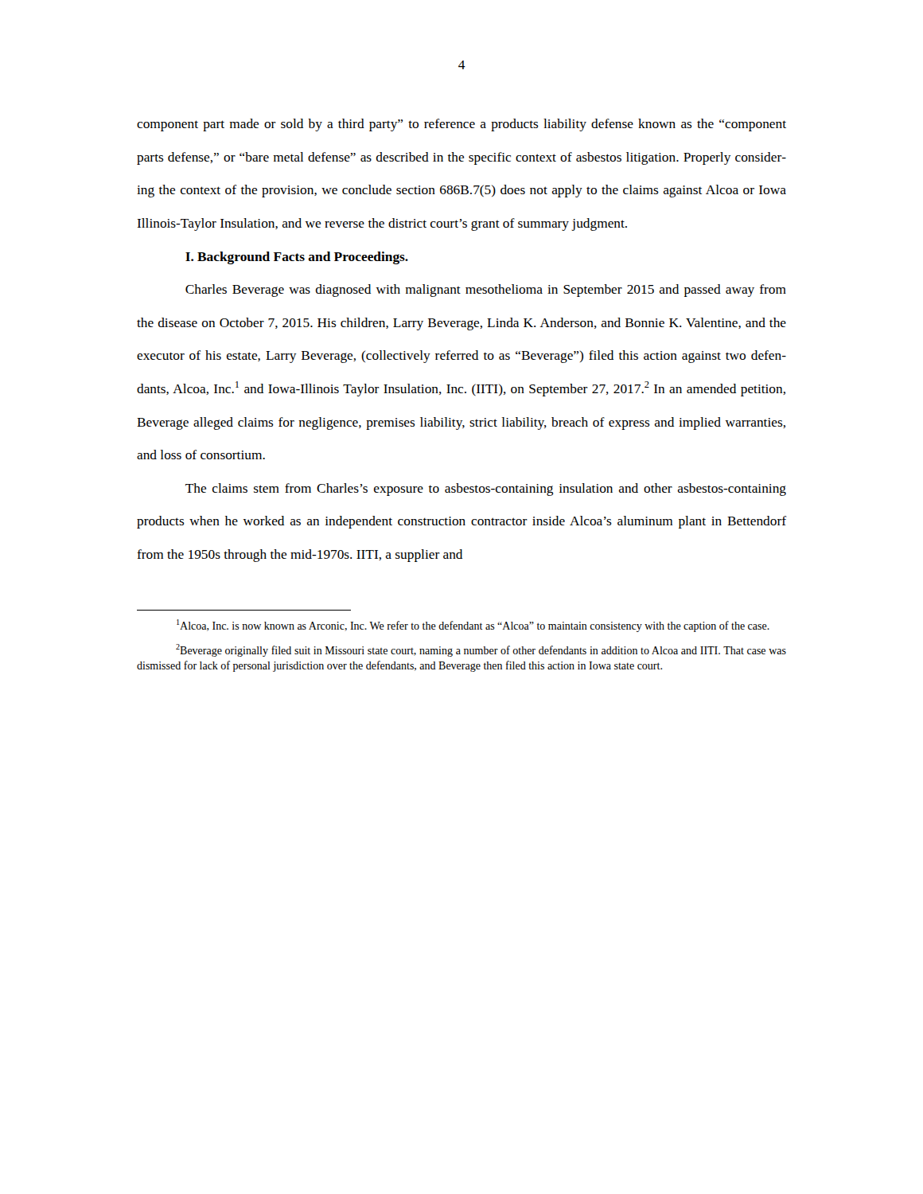4
component part made or sold by a third party” to reference a products liability defense known as the “component parts defense,” or “bare metal defense” as described in the specific context of asbestos litigation. Properly considering the context of the provision, we conclude section 686B.7(5) does not apply to the claims against Alcoa or Iowa Illinois-Taylor Insulation, and we reverse the district court’s grant of summary judgment.
I. Background Facts and Proceedings.
Charles Beverage was diagnosed with malignant mesothelioma in September 2015 and passed away from the disease on October 7, 2015. His children, Larry Beverage, Linda K. Anderson, and Bonnie K. Valentine, and the executor of his estate, Larry Beverage, (collectively referred to as “Beverage”) filed this action against two defendants, Alcoa, Inc.1 and Iowa-Illinois Taylor Insulation, Inc. (IITI), on September 27, 2017.2 In an amended petition, Beverage alleged claims for negligence, premises liability, strict liability, breach of express and implied warranties, and loss of consortium.
The claims stem from Charles’s exposure to asbestos-containing insulation and other asbestos-containing products when he worked as an independent construction contractor inside Alcoa’s aluminum plant in Bettendorf from the 1950s through the mid-1970s. IITI, a supplier and
1Alcoa, Inc. is now known as Arconic, Inc. We refer to the defendant as “Alcoa” to maintain consistency with the caption of the case.
2Beverage originally filed suit in Missouri state court, naming a number of other defendants in addition to Alcoa and IITI. That case was dismissed for lack of personal jurisdiction over the defendants, and Beverage then filed this action in Iowa state court.